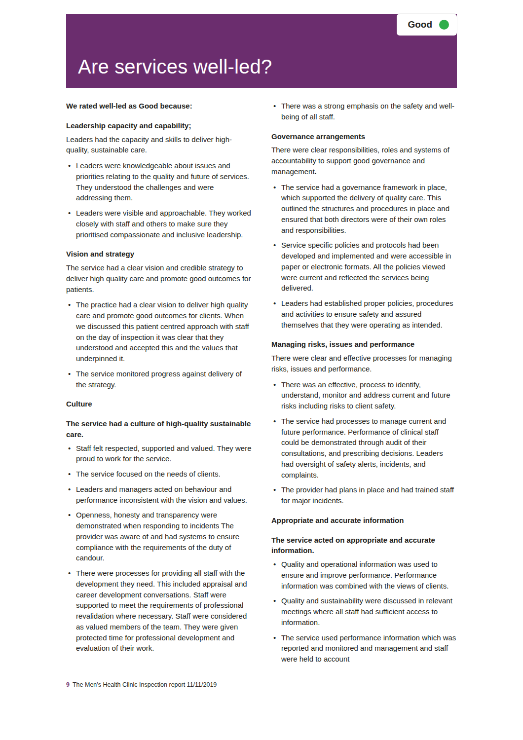Good
Are services well-led?
We rated well-led as Good because:
Leadership capacity and capability;
Leaders had the capacity and skills to deliver high-quality, sustainable care.
Leaders were knowledgeable about issues and priorities relating to the quality and future of services. They understood the challenges and were addressing them.
Leaders were visible and approachable. They worked closely with staff and others to make sure they prioritised compassionate and inclusive leadership.
Vision and strategy
The service had a clear vision and credible strategy to deliver high quality care and promote good outcomes for patients.
The practice had a clear vision to deliver high quality care and promote good outcomes for clients. When we discussed this patient centred approach with staff on the day of inspection it was clear that they understood and accepted this and the values that underpinned it.
The service monitored progress against delivery of the strategy.
Culture
The service had a culture of high-quality sustainable care.
Staff felt respected, supported and valued. They were proud to work for the service.
The service focused on the needs of clients.
Leaders and managers acted on behaviour and performance inconsistent with the vision and values.
Openness, honesty and transparency were demonstrated when responding to incidents The provider was aware of and had systems to ensure compliance with the requirements of the duty of candour.
There were processes for providing all staff with the development they need. This included appraisal and career development conversations. Staff were supported to meet the requirements of professional revalidation where necessary. Staff were considered as valued members of the team. They were given protected time for professional development and evaluation of their work.
There was a strong emphasis on the safety and well-being of all staff.
Governance arrangements
There were clear responsibilities, roles and systems of accountability to support good governance and management.
The service had a governance framework in place, which supported the delivery of quality care. This outlined the structures and procedures in place and ensured that both directors were of their own roles and responsibilities.
Service specific policies and protocols had been developed and implemented and were accessible in paper or electronic formats. All the policies viewed were current and reflected the services being delivered.
Leaders had established proper policies, procedures and activities to ensure safety and assured themselves that they were operating as intended.
Managing risks, issues and performance
There were clear and effective processes for managing risks, issues and performance.
There was an effective, process to identify, understand, monitor and address current and future risks including risks to client safety.
The service had processes to manage current and future performance. Performance of clinical staff could be demonstrated through audit of their consultations, and prescribing decisions. Leaders had oversight of safety alerts, incidents, and complaints.
The provider had plans in place and had trained staff for major incidents.
Appropriate and accurate information
The service acted on appropriate and accurate information.
Quality and operational information was used to ensure and improve performance. Performance information was combined with the views of clients.
Quality and sustainability were discussed in relevant meetings where all staff had sufficient access to information.
The service used performance information which was reported and monitored and management and staff were held to account
9 The Men's Health Clinic Inspection report 11/11/2019